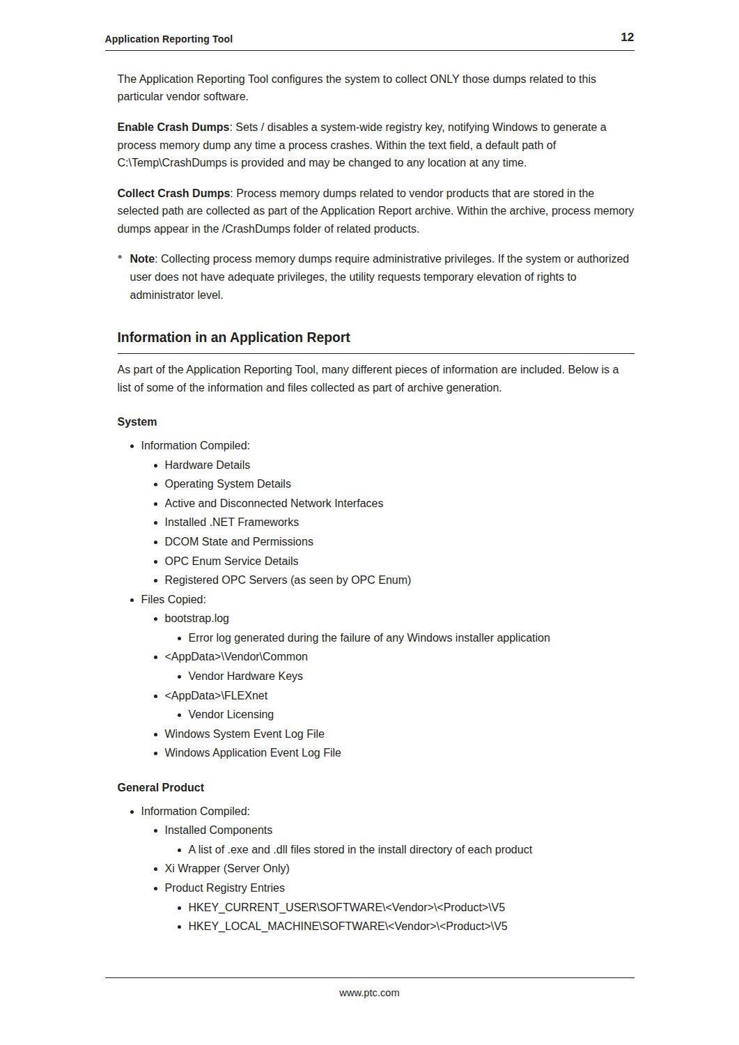Application Reporting Tool
12
The Application Reporting Tool configures the system to collect ONLY those dumps related to this particular vendor software.
Enable Crash Dumps: Sets / disables a system-wide registry key, notifying Windows to generate a process memory dump any time a process crashes. Within the text field, a default path of C:\Temp\CrashDumps is provided and may be changed to any location at any time.
Collect Crash Dumps: Process memory dumps related to vendor products that are stored in the selected path are collected as part of the Application Report archive. Within the archive, process memory dumps appear in the /CrashDumps folder of related products.
Note: Collecting process memory dumps require administrative privileges. If the system or authorized user does not have adequate privileges, the utility requests temporary elevation of rights to administrator level.
Information in an Application Report
As part of the Application Reporting Tool, many different pieces of information are included. Below is a list of some of the information and files collected as part of archive generation.
System
Information Compiled:
Hardware Details
Operating System Details
Active and Disconnected Network Interfaces
Installed .NET Frameworks
DCOM State and Permissions
OPC Enum Service Details
Registered OPC Servers (as seen by OPC Enum)
Files Copied:
bootstrap.log
Error log generated during the failure of any Windows installer application
<AppData>\Vendor\Common
Vendor Hardware Keys
<AppData>\FLEXnet
Vendor Licensing
Windows System Event Log File
Windows Application Event Log File
General Product
Information Compiled:
Installed Components
A list of .exe and .dll files stored in the install directory of each product
Xi Wrapper (Server Only)
Product Registry Entries
HKEY_CURRENT_USER\SOFTWARE\<Vendor>\<Product>\V5
HKEY_LOCAL_MACHINE\SOFTWARE\<Vendor>\<Product>\V5
www.ptc.com